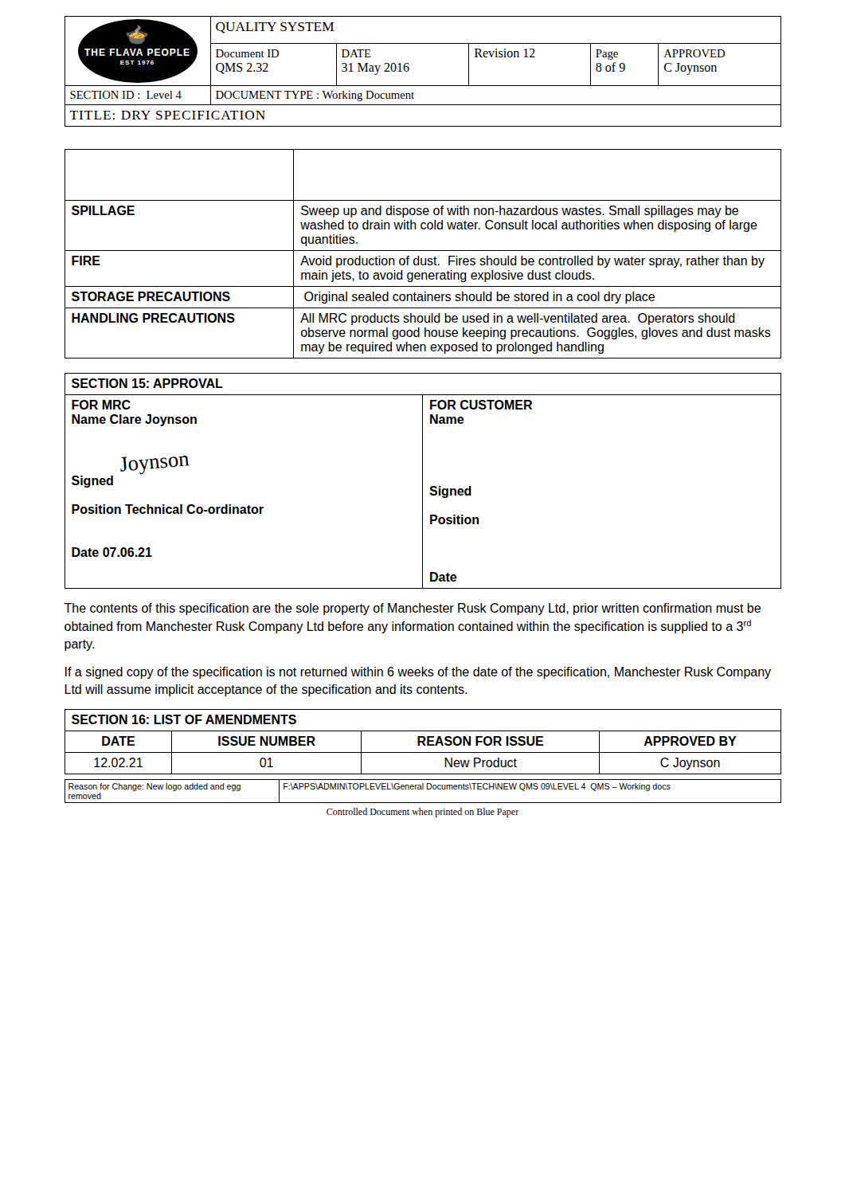| 🍲 THE FLAVA PEOPLE EST 1976 | QUALITY SYSTEM |
| Document ID QMS 2.32 | DATE 31 May 2016 | Revision 12 | Page 8 of 9 | APPROVED C Joynson |
| SECTION ID : Level 4 | DOCUMENT TYPE : Working Document |
| TITLE: DRY SPECIFICATION |
| SPILLAGE | Sweep up and dispose of with non-hazardous wastes. Small spillages may be washed to drain with cold water. Consult local authorities when disposing of large quantities. |
| FIRE | Avoid production of dust. Fires should be controlled by water spray, rather than by main jets, to avoid generating explosive dust clouds. |
| STORAGE PRECAUTIONS | Original sealed containers should be stored in a cool dry place |
| HANDLING PRECAUTIONS | All MRC products should be used in a well-ventilated area. Operators should observe normal good house keeping precautions. Goggles, gloves and dust masks may be required when exposed to prolonged handling |
| SECTION 15: APPROVAL |
| FOR MRC Name Clare Joynson Joynson Signed Position Technical Co-ordinator Date 07.06.21 | FOR CUSTOMER Name Signed Position Date |
The contents of this specification are the sole property of Manchester Rusk Company Ltd, prior written confirmation must be obtained from Manchester Rusk Company Ltd before any information contained within the specification is supplied to a 3rd party.
If a signed copy of the specification is not returned within 6 weeks of the date of the specification, Manchester Rusk Company Ltd will assume implicit acceptance of the specification and its contents.
| SECTION 16: LIST OF AMENDMENTS |
| DATE | ISSUE NUMBER | REASON FOR ISSUE | APPROVED BY |
| 12.02.21 | 01 | New Product | C Joynson |
| Reason for Change: New logo added and egg removed | F:\APPS\ADMIN\TOPLEVEL\General Documents\TECH\NEW QMS 09\LEVEL 4 QMS – Working docs |
Controlled Document when printed on Blue Paper